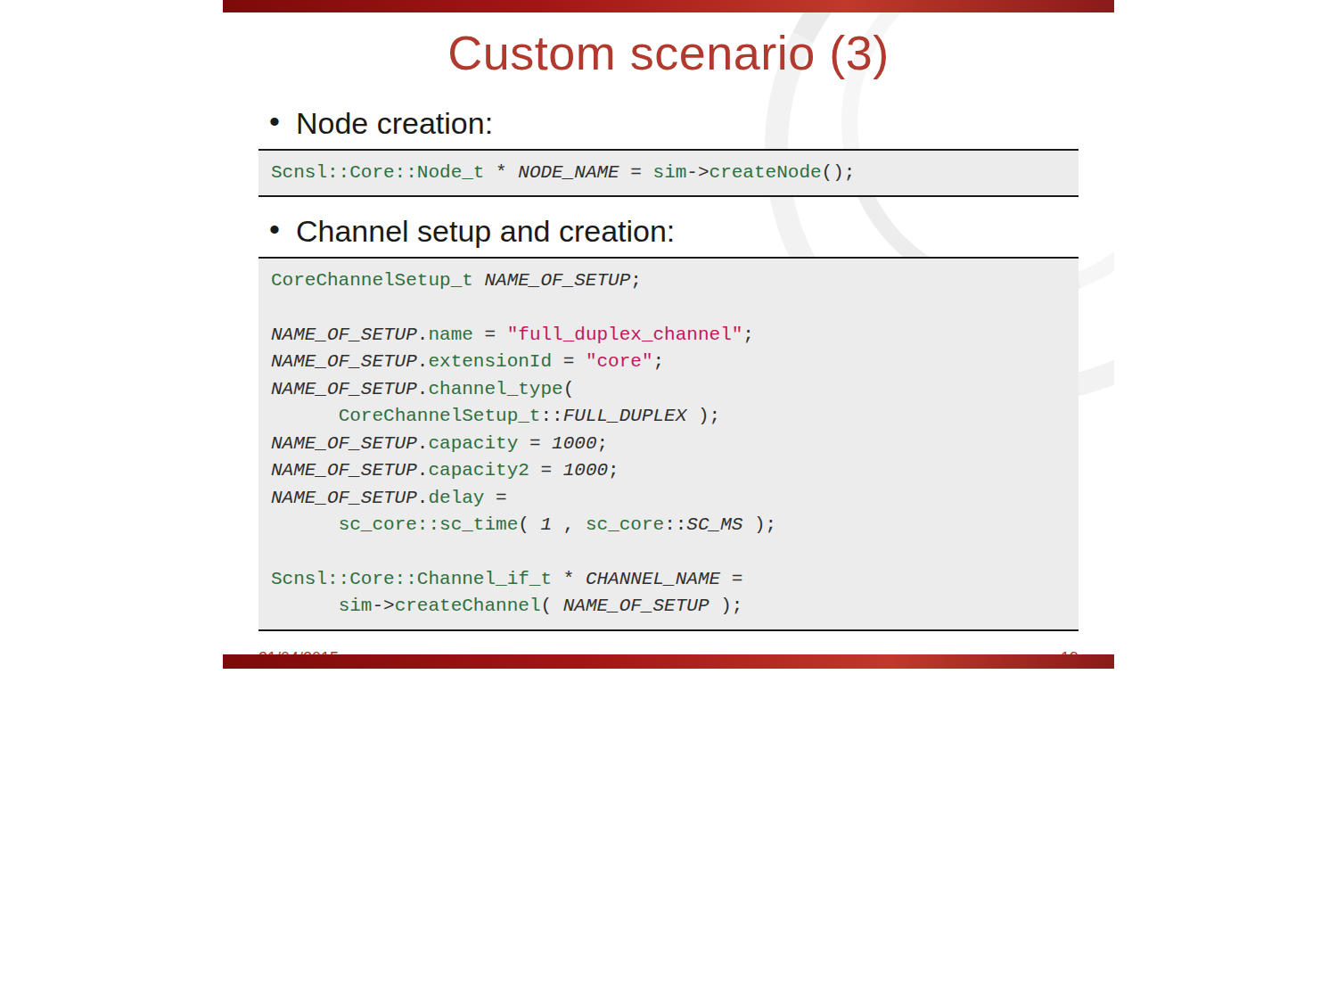Custom scenario (3)
Node creation:
Scnsl::Core::Node_t * NODE_NAME = sim->createNode();
Channel setup and creation:
CoreChannelSetup_t NAME_OF_SETUP; NAME_OF_SETUP. name = "full_duplex_channel"; NAME_OF_SETUP. extensionId = "core"; NAME_OF_SETUP. channel_type( CoreChannelSetup_t:: FULL_DUPLEX ); NAME_OF_SETUP. capacity = 1000; NAME_OF_SETUP. capacity2 = 1000; NAME_OF_SETUP. delay = sc_core::sc_time( 1 , sc_core:: SC_MS ); Scnsl::Core::Channel_if_t * CHANNEL_NAME = sim->createChannel( NAME_OF_SETUP );
21/04/2015 19